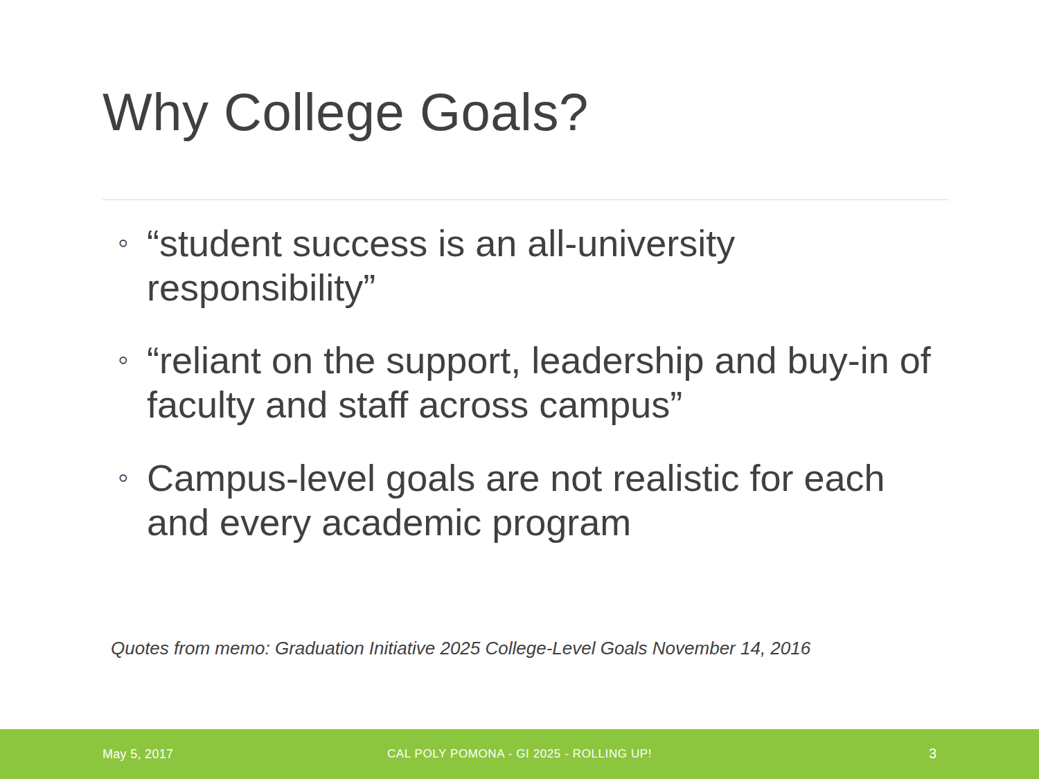Why College Goals?
“student success is an all-university responsibility”
“reliant on the support, leadership and buy-in of faculty and staff across campus”
Campus-level goals are not realistic for each and every academic program
Quotes from memo: Graduation Initiative 2025 College-Level Goals November 14, 2016
May 5, 2017 CAL POLY POMONA - GI 2025 - ROLLING UP! 3